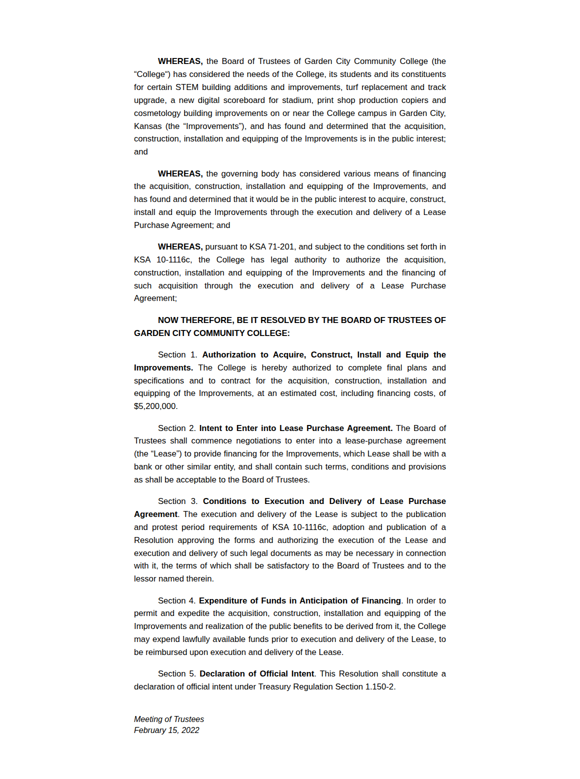WHEREAS, the Board of Trustees of Garden City Community College (the “College“) has considered the needs of the College, its students and its constituents for certain STEM building additions and improvements, turf replacement and track upgrade, a new digital scoreboard for stadium, print shop production copiers and cosmetology building improvements on or near the College campus in Garden City, Kansas (the “Improvements”), and has found and determined that the acquisition, construction, installation and equipping of the Improvements is in the public interest; and
WHEREAS, the governing body has considered various means of financing the acquisition, construction, installation and equipping of the Improvements, and has found and determined that it would be in the public interest to acquire, construct, install and equip the Improvements through the execution and delivery of a Lease Purchase Agreement; and
WHEREAS, pursuant to KSA 71-201, and subject to the conditions set forth in KSA 10-1116c, the College has legal authority to authorize the acquisition, construction, installation and equipping of the Improvements and the financing of such acquisition through the execution and delivery of a Lease Purchase Agreement;
NOW THEREFORE, BE IT RESOLVED BY THE BOARD OF TRUSTEES OF GARDEN CITY COMMUNITY COLLEGE:
Section 1. Authorization to Acquire, Construct, Install and Equip the Improvements. The College is hereby authorized to complete final plans and specifications and to contract for the acquisition, construction, installation and equipping of the Improvements, at an estimated cost, including financing costs, of $5,200,000.
Section 2. Intent to Enter into Lease Purchase Agreement. The Board of Trustees shall commence negotiations to enter into a lease-purchase agreement (the “Lease”) to provide financing for the Improvements, which Lease shall be with a bank or other similar entity, and shall contain such terms, conditions and provisions as shall be acceptable to the Board of Trustees.
Section 3. Conditions to Execution and Delivery of Lease Purchase Agreement. The execution and delivery of the Lease is subject to the publication and protest period requirements of KSA 10-1116c, adoption and publication of a Resolution approving the forms and authorizing the execution of the Lease and execution and delivery of such legal documents as may be necessary in connection with it, the terms of which shall be satisfactory to the Board of Trustees and to the lessor named therein.
Section 4. Expenditure of Funds in Anticipation of Financing. In order to permit and expedite the acquisition, construction, installation and equipping of the Improvements and realization of the public benefits to be derived from it, the College may expend lawfully available funds prior to execution and delivery of the Lease, to be reimbursed upon execution and delivery of the Lease.
Section 5. Declaration of Official Intent. This Resolution shall constitute a declaration of official intent under Treasury Regulation Section 1.150-2.
Meeting of Trustees
February 15, 2022